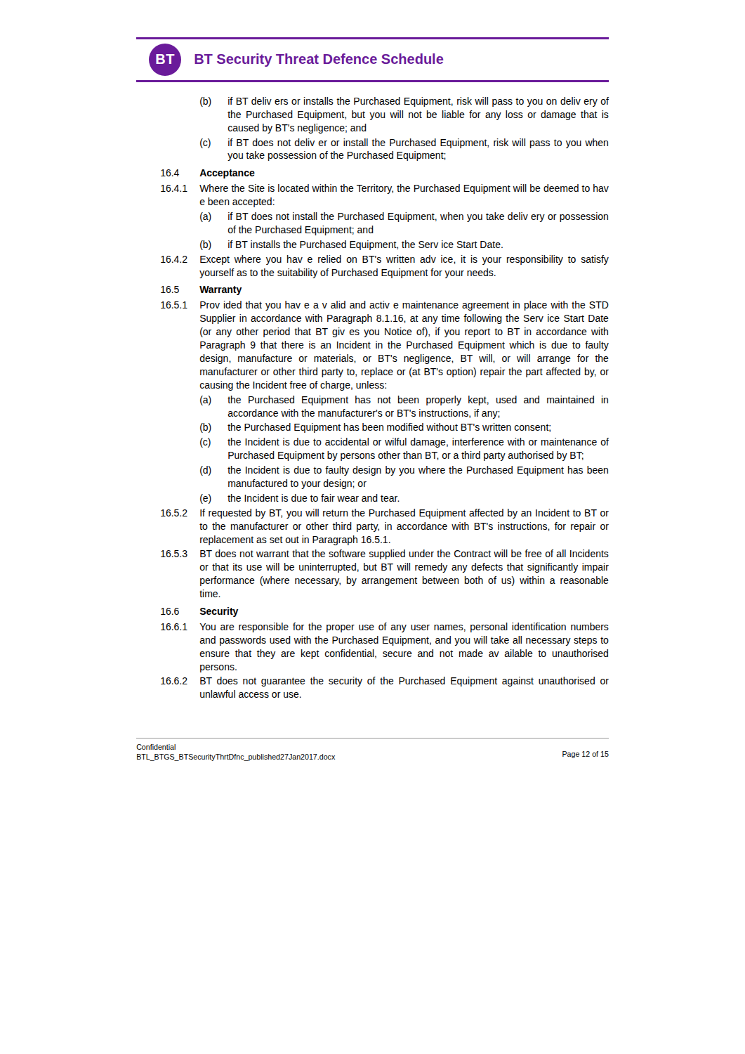BT
BT Security Threat Defence Schedule
(b)
if BT deliv ers or installs the Purchased Equipment, risk will pass to you on deliv ery of the Purchased Equipment, but you will not be liable for any loss or damage that is caused by BT's negligence; and
(c)
if BT does not deliv er or install the Purchased Equipment, risk will pass to you when you take possession of the Purchased Equipment;
16.4
Acceptance
16.4.1
Where the Site is located within the Territory, the Purchased Equipment will be deemed to hav e been accepted:
(a)
if BT does not install the Purchased Equipment, when you take deliv ery or possession of the Purchased Equipment; and
(b)
if BT installs the Purchased Equipment, the Serv ice Start Date.
16.4.2
Except where you hav e relied on BT's written adv ice, it is your responsibility to satisfy yourself as to the suitability of Purchased Equipment for your needs.
16.5
Warranty
16.5.1
Prov ided that you hav e a v alid and activ e maintenance agreement in place with the STD Supplier in accordance with Paragraph 8.1.16, at any time following the Serv ice Start Date (or any other period that BT giv es you Notice of), if you report to BT in accordance with Paragraph 9 that there is an Incident in the Purchased Equipment which is due to faulty design, manufacture or materials, or BT's negligence, BT will, or will arrange for the manufacturer or other third party to, replace or (at BT's option) repair the part affected by, or causing the Incident free of charge, unless:
(a)
the Purchased Equipment has not been properly kept, used and maintained in accordance with the manufacturer's or BT's instructions, if any;
(b)
the Purchased Equipment has been modified without BT's written consent;
(c)
the Incident is due to accidental or wilful damage, interference with or maintenance of Purchased Equipment by persons other than BT, or a third party authorised by BT;
(d)
the Incident is due to faulty design by you where the Purchased Equipment has been manufactured to your design; or
(e)
the Incident is due to fair wear and tear.
16.5.2
If requested by BT, you will return the Purchased Equipment affected by an Incident to BT or to the manufacturer or other third party, in accordance with BT's instructions, for repair or replacement as set out in Paragraph 16.5.1.
16.5.3
BT does not warrant that the software supplied under the Contract will be free of all Incidents or that its use will be uninterrupted, but BT will remedy any defects that significantly impair performance (where necessary, by arrangement between both of us) within a reasonable time.
16.6
Security
16.6.1
You are responsible for the proper use of any user names, personal identification numbers and passwords used with the Purchased Equipment, and you will take all necessary steps to ensure that they are kept confidential, secure and not made av ailable to unauthorised persons.
16.6.2
BT does not guarantee the security of the Purchased Equipment against unauthorised or unlawful access or use.
Confidential
BTL_BTGS_BTSecurityThrtDfnc_published27Jan2017.docx
Page 12 of 15